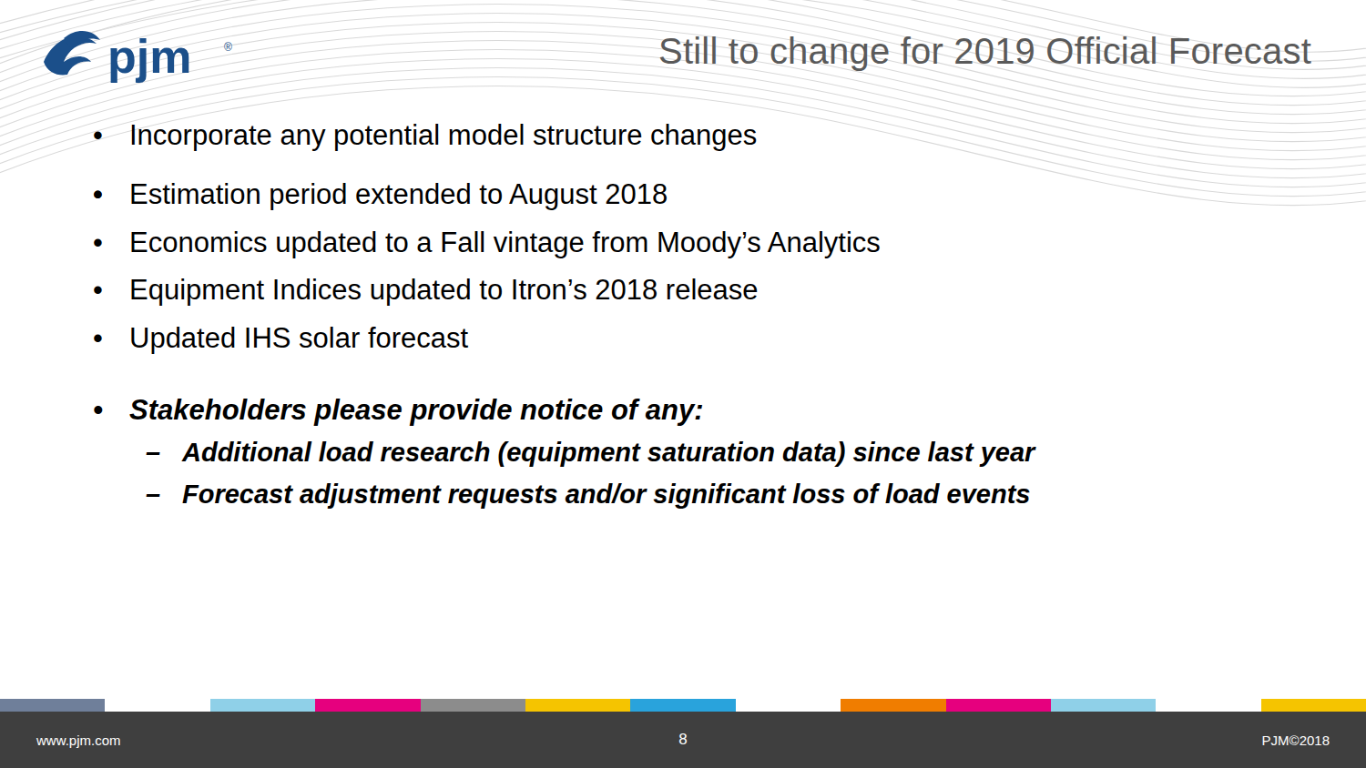pjm ®
Still to change for 2019 Official Forecast
Incorporate any potential model structure changes
Estimation period extended to August 2018
Economics updated to a Fall vintage from Moody’s Analytics
Equipment Indices updated to Itron’s 2018 release
Updated IHS solar forecast
Stakeholders please provide notice of any:
Additional load research (equipment saturation data) since last year
Forecast adjustment requests and/or significant loss of load events
www.pjm.com
8
PJM©2018